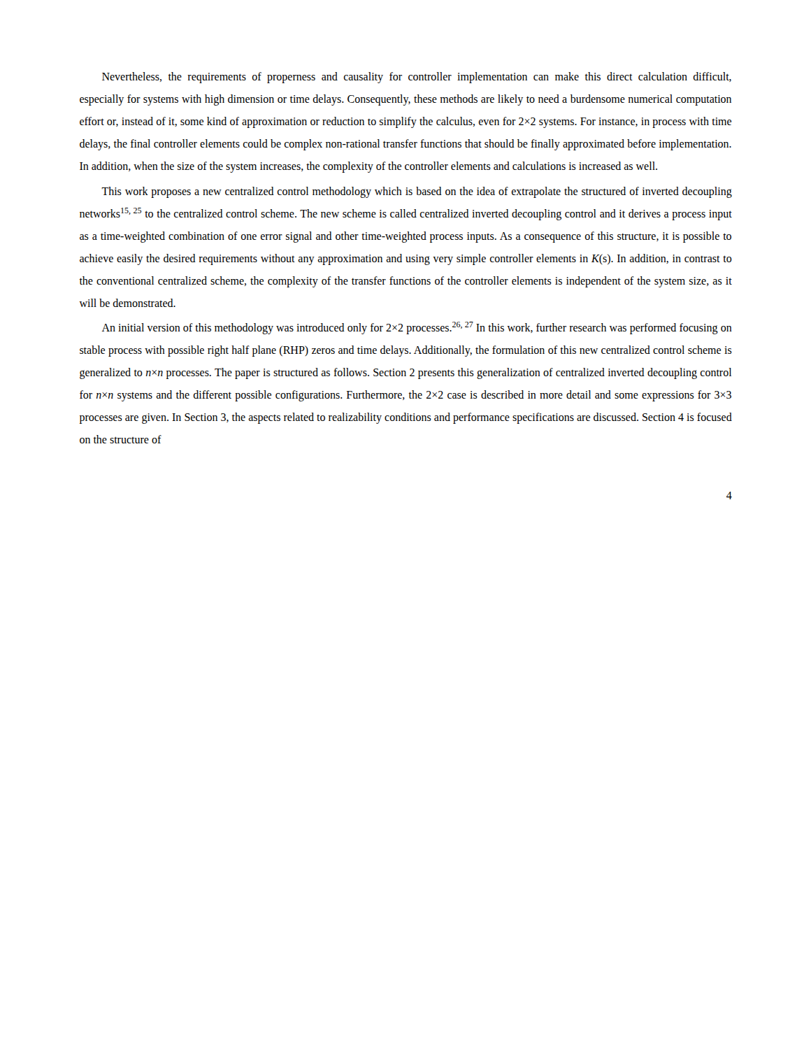Nevertheless, the requirements of properness and causality for controller implementation can make this direct calculation difficult, especially for systems with high dimension or time delays. Consequently, these methods are likely to need a burdensome numerical computation effort or, instead of it, some kind of approximation or reduction to simplify the calculus, even for 2×2 systems. For instance, in process with time delays, the final controller elements could be complex non-rational transfer functions that should be finally approximated before implementation. In addition, when the size of the system increases, the complexity of the controller elements and calculations is increased as well.
This work proposes a new centralized control methodology which is based on the idea of extrapolate the structured of inverted decoupling networks15, 25 to the centralized control scheme. The new scheme is called centralized inverted decoupling control and it derives a process input as a time-weighted combination of one error signal and other time-weighted process inputs. As a consequence of this structure, it is possible to achieve easily the desired requirements without any approximation and using very simple controller elements in K(s). In addition, in contrast to the conventional centralized scheme, the complexity of the transfer functions of the controller elements is independent of the system size, as it will be demonstrated.
An initial version of this methodology was introduced only for 2×2 processes.26, 27 In this work, further research was performed focusing on stable process with possible right half plane (RHP) zeros and time delays. Additionally, the formulation of this new centralized control scheme is generalized to n×n processes. The paper is structured as follows. Section 2 presents this generalization of centralized inverted decoupling control for n×n systems and the different possible configurations. Furthermore, the 2×2 case is described in more detail and some expressions for 3×3 processes are given. In Section 3, the aspects related to realizability conditions and performance specifications are discussed. Section 4 is focused on the structure of
4